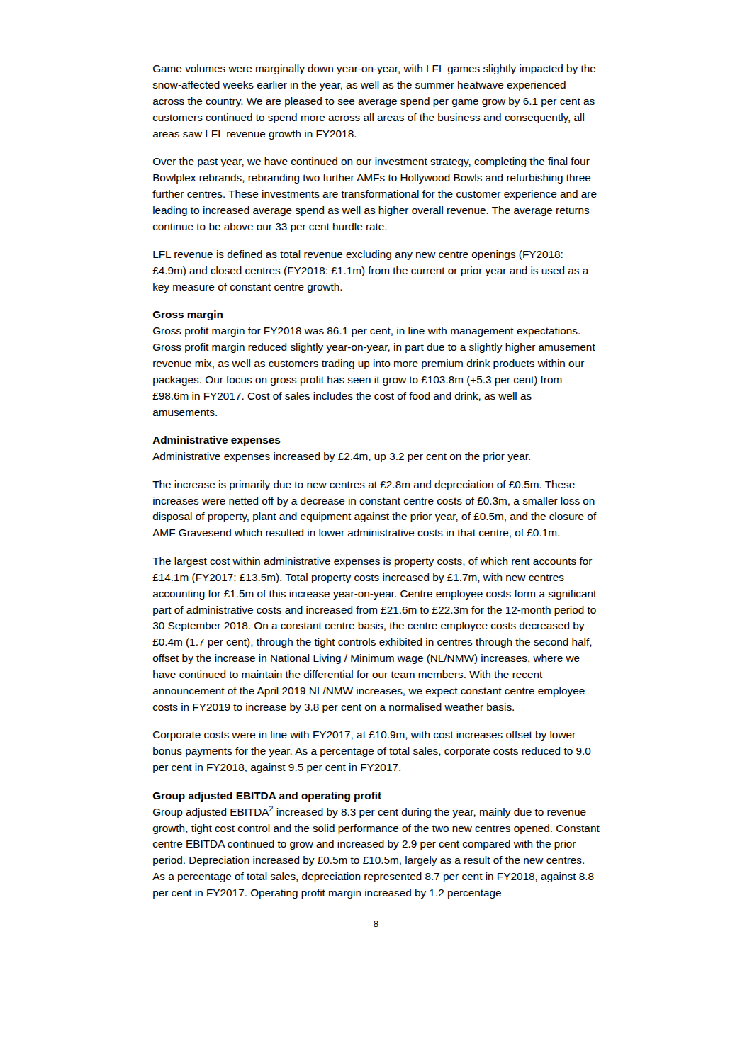Game volumes were marginally down year-on-year, with LFL games slightly impacted by the snow-affected weeks earlier in the year, as well as the summer heatwave experienced across the country. We are pleased to see average spend per game grow by 6.1 per cent as customers continued to spend more across all areas of the business and consequently, all areas saw LFL revenue growth in FY2018.
Over the past year, we have continued on our investment strategy, completing the final four Bowlplex rebrands, rebranding two further AMFs to Hollywood Bowls and refurbishing three further centres. These investments are transformational for the customer experience and are leading to increased average spend as well as higher overall revenue. The average returns continue to be above our 33 per cent hurdle rate.
LFL revenue is defined as total revenue excluding any new centre openings (FY2018: £4.9m) and closed centres (FY2018: £1.1m) from the current or prior year and is used as a key measure of constant centre growth.
Gross margin
Gross profit margin for FY2018 was 86.1 per cent, in line with management expectations. Gross profit margin reduced slightly year-on-year, in part due to a slightly higher amusement revenue mix, as well as customers trading up into more premium drink products within our packages. Our focus on gross profit has seen it grow to £103.8m (+5.3 per cent) from £98.6m in FY2017. Cost of sales includes the cost of food and drink, as well as amusements.
Administrative expenses
Administrative expenses increased by £2.4m, up 3.2 per cent on the prior year.
The increase is primarily due to new centres at £2.8m and depreciation of £0.5m. These increases were netted off by a decrease in constant centre costs of £0.3m, a smaller loss on disposal of property, plant and equipment against the prior year, of £0.5m, and the closure of AMF Gravesend which resulted in lower administrative costs in that centre, of £0.1m.
The largest cost within administrative expenses is property costs, of which rent accounts for £14.1m (FY2017: £13.5m). Total property costs increased by £1.7m, with new centres accounting for £1.5m of this increase year-on-year. Centre employee costs form a significant part of administrative costs and increased from £21.6m to £22.3m for the 12-month period to 30 September 2018. On a constant centre basis, the centre employee costs decreased by £0.4m (1.7 per cent), through the tight controls exhibited in centres through the second half, offset by the increase in National Living / Minimum wage (NL/NMW) increases, where we have continued to maintain the differential for our team members. With the recent announcement of the April 2019 NL/NMW increases, we expect constant centre employee costs in FY2019 to increase by 3.8 per cent on a normalised weather basis.
Corporate costs were in line with FY2017, at £10.9m, with cost increases offset by lower bonus payments for the year. As a percentage of total sales, corporate costs reduced to 9.0 per cent in FY2018, against 9.5 per cent in FY2017.
Group adjusted EBITDA and operating profit
Group adjusted EBITDA2 increased by 8.3 per cent during the year, mainly due to revenue growth, tight cost control and the solid performance of the two new centres opened. Constant centre EBITDA continued to grow and increased by 2.9 per cent compared with the prior period. Depreciation increased by £0.5m to £10.5m, largely as a result of the new centres. As a percentage of total sales, depreciation represented 8.7 per cent in FY2018, against 8.8 per cent in FY2017. Operating profit margin increased by 1.2 percentage
8